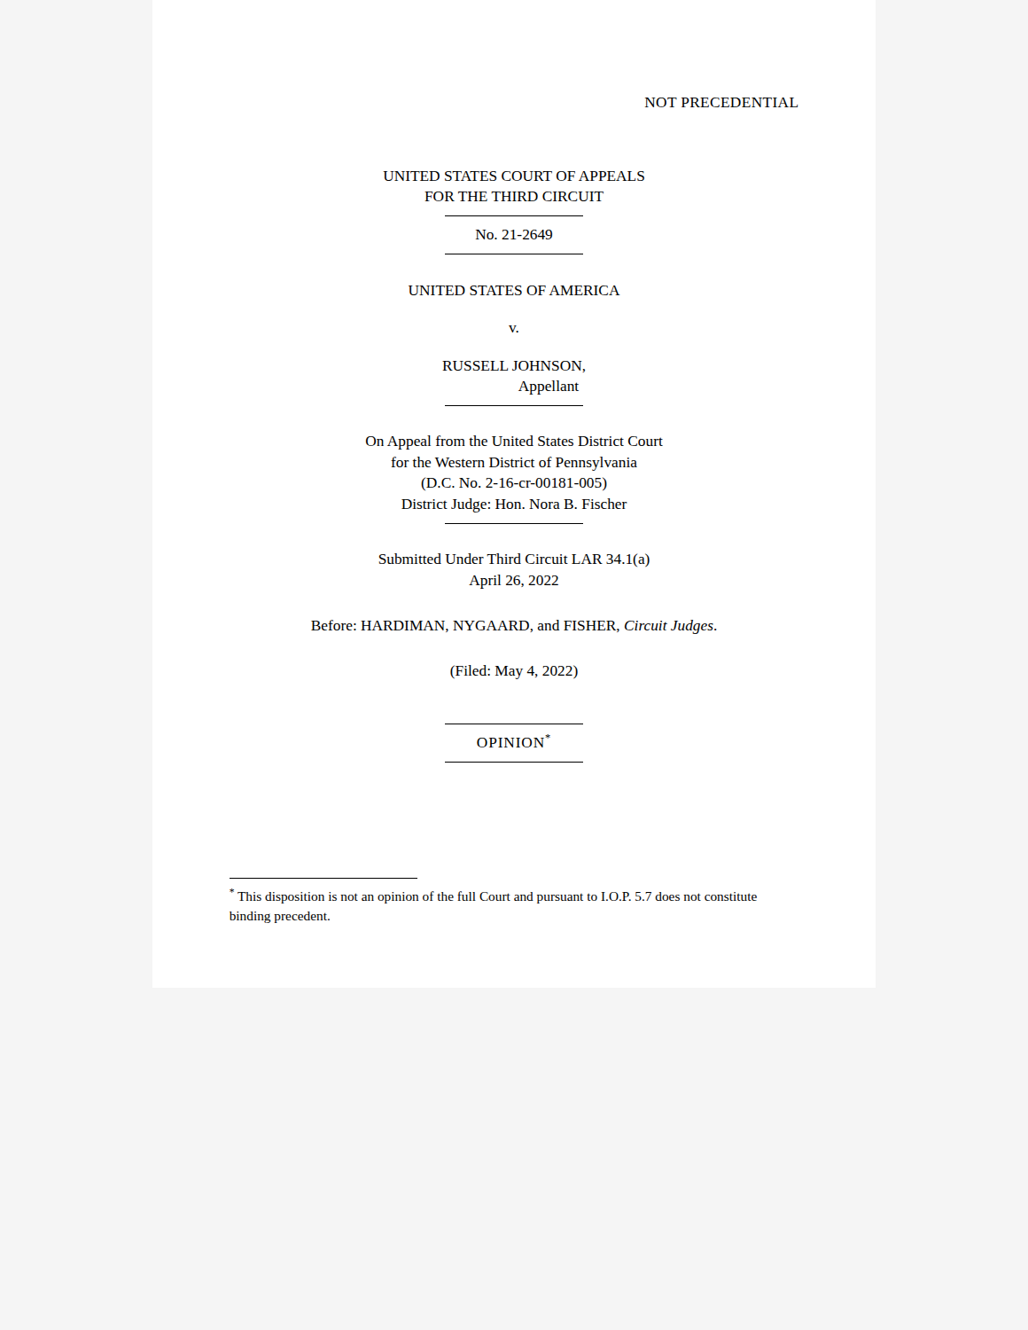NOT PRECEDENTIAL
UNITED STATES COURT OF APPEALS
FOR THE THIRD CIRCUIT
No. 21-2649
UNITED STATES OF AMERICA
v.
RUSSELL JOHNSON,
Appellant
On Appeal from the United States District Court
for the Western District of Pennsylvania
(D.C. No. 2-16-cr-00181-005)
District Judge: Hon. Nora B. Fischer
Submitted Under Third Circuit LAR 34.1(a)
April 26, 2022
Before: HARDIMAN, NYGAARD, and FISHER, Circuit Judges.
(Filed: May 4, 2022)
OPINION*
* This disposition is not an opinion of the full Court and pursuant to I.O.P. 5.7 does not constitute binding precedent.